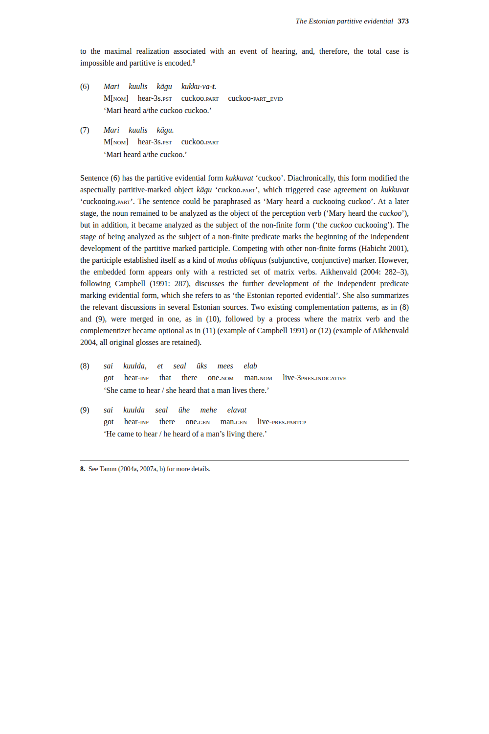The Estonian partitive evidential 373
to the maximal realization associated with an event of hearing, and, therefore, the total case is impossible and partitive is encoded.8
(6)
Mari kuulis kägu kukku-va-t.
M[nom] hear-3s.pst cuckoo.part cuckoo-part_evid
‘Mari heard a/the cuckoo cuckoo.’
(7)
Mari kuulis kägu.
M[nom] hear-3s.pst cuckoo.part
‘Mari heard a/the cuckoo.’
Sentence (6) has the partitive evidential form kukkuvat ‘cuckoo’. Diachronically, this form modified the aspectually partitive-marked object kägu ‘cuckoo.part’, which triggered case agreement on kukkuvat ‘cuckooing.part’. The sentence could be paraphrased as ‘Mary heard a cuckooing cuckoo’. At a later stage, the noun remained to be analyzed as the object of the perception verb (‘Mary heard the cuckoo’), but in addition, it became analyzed as the subject of the non-finite form (‘the cuckoo cuckooing’). The stage of being analyzed as the subject of a non-finite predicate marks the beginning of the independent development of the partitive marked participle. Competing with other non-finite forms (Habicht 2001), the participle established itself as a kind of modus obliquus (subjunctive, conjunctive) marker. However, the embedded form appears only with a restricted set of matrix verbs. Aikhenvald (2004: 282–3), following Campbell (1991: 287), discusses the further development of the independent predicate marking evidential form, which she refers to as ‘the Estonian reported evidential’. She also summarizes the relevant discussions in several Estonian sources. Two existing complementation patterns, as in (8) and (9), were merged in one, as in (10), followed by a process where the matrix verb and the complementizer became optional as in (11) (example of Campbell 1991) or (12) (example of Aikhenvald 2004, all original glosses are retained).
(8)
sai kuulda, et seal üks mees elab
got hear-inf that there one.nom man.nom live-3pres.indicative
‘She came to hear / she heard that a man lives there.’
(9)
sai kuulda seal ühe mehe elavat
got hear-inf there one.gen man.gen live-pres.partcp
‘He came to hear / he heard of a man’s living there.’
8. See Tamm (2004a, 2007a, b) for more details.